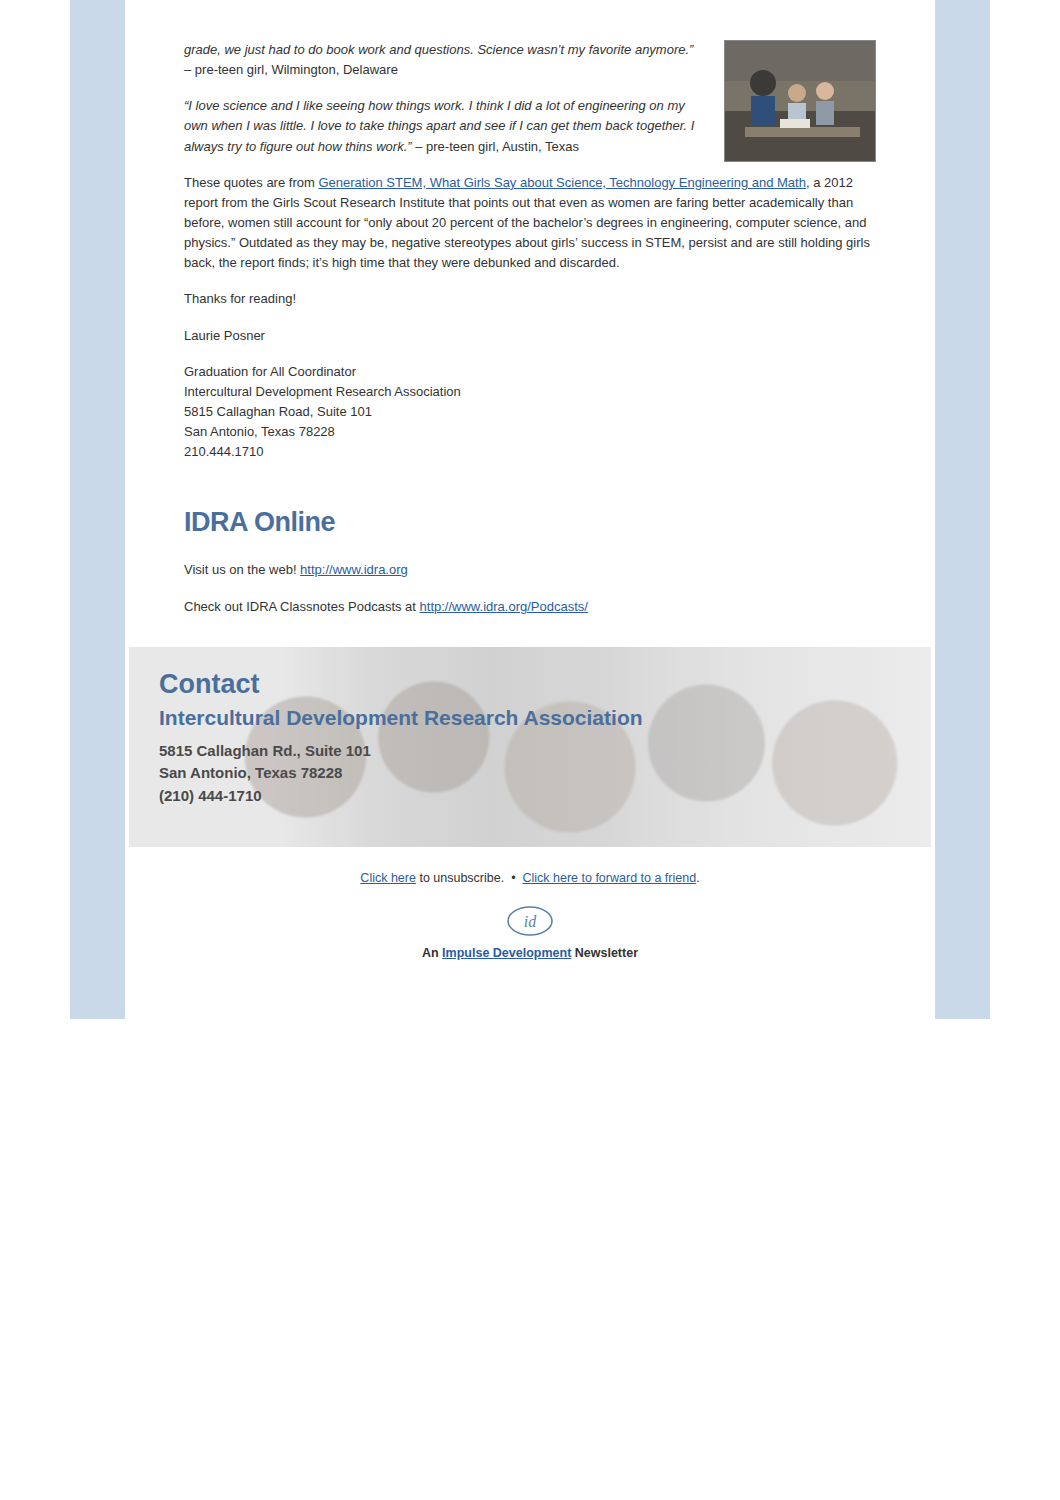grade, we just had to do book work and questions. Science wasn’t my favorite anymore.” – pre-teen girl, Wilmington, Delaware
“I love science and I like seeing how things work. I think I did a lot of engineering on my own when I was little. I love to take things apart and see if I can get them back together. I always try to figure out how thins work.” – pre-teen girl, Austin, Texas
These quotes are from Generation STEM, What Girls Say about Science, Technology Engineering and Math, a 2012 report from the Girls Scout Research Institute that points out that even as women are faring better academically than before, women still account for “only about 20 percent of the bachelor’s degrees in engineering, computer science, and physics.” Outdated as they may be, negative stereotypes about girls’ success in STEM, persist and are still holding girls back, the report finds; it’s high time that they were debunked and discarded.
Thanks for reading!
Laurie Posner
Graduation for All Coordinator
Intercultural Development Research Association
5815 Callaghan Road, Suite 101
San Antonio, Texas 78228
210.444.1710
IDRA Online
Visit us on the web! http://www.idra.org
Check out IDRA Classnotes Podcasts at http://www.idra.org/Podcasts/
Contact
Intercultural Development Research Association
5815 Callaghan Rd., Suite 101
San Antonio, Texas 78228
(210) 444-1710
Click here to unsubscribe. • Click here to forward to a friend.
id
An Impulse Development Newsletter